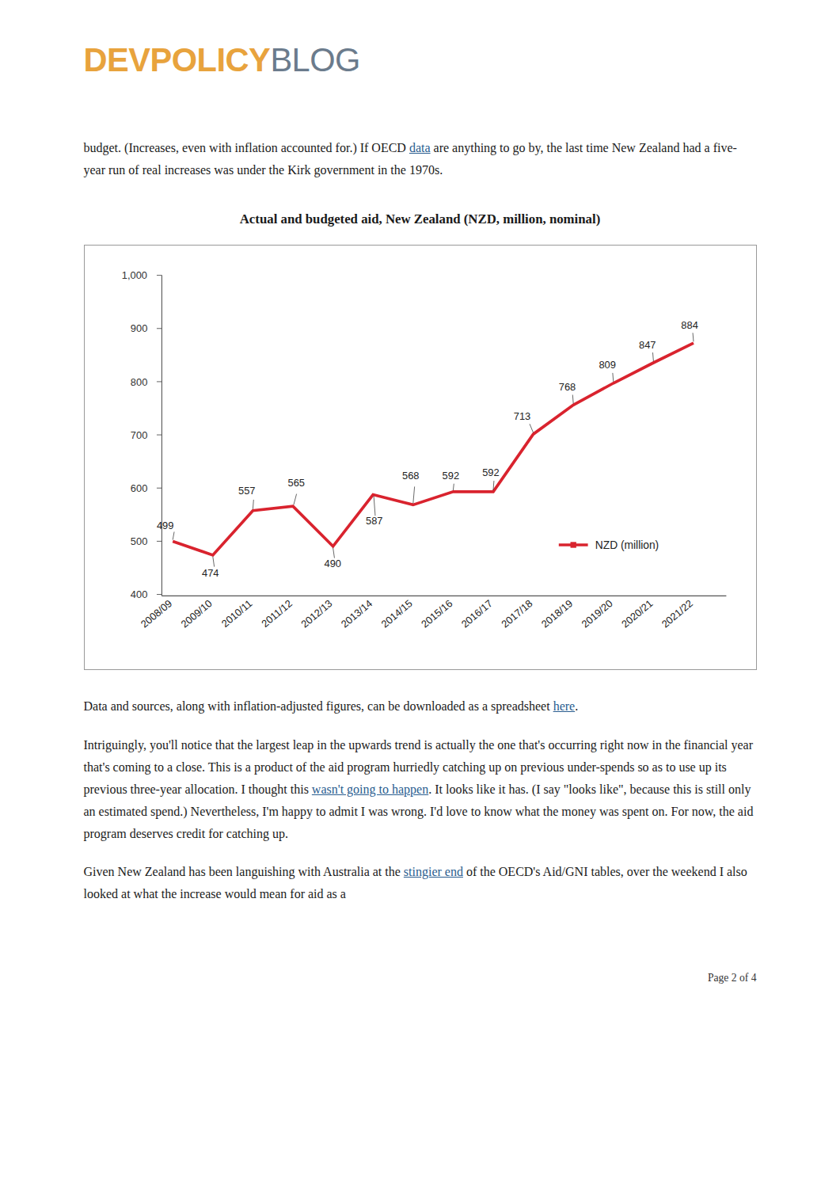DEVPOLICY BLOG
budget. (Increases, even with inflation accounted for.) If OECD data are anything to go by, the last time New Zealand had a five-year run of real increases was under the Kirk government in the 1970s.
Actual and budgeted aid, New Zealand (NZD, million, nominal)
1,000 900 800 700 600 500 400 499 474 557 565 490 587 568 592 592 713 768 809 847 884 NZD (million) 2008/09 2009/10 2010/11 2011/12 2012/13 2013/14 2014/15 2015/16 2016/17 2017/18 2018/19 2019/20 2020/21 2021/22
Data and sources, along with inflation-adjusted figures, can be downloaded as a spreadsheet here.
Intriguingly, you'll notice that the largest leap in the upwards trend is actually the one that's occurring right now in the financial year that's coming to a close. This is a product of the aid program hurriedly catching up on previous under-spends so as to use up its previous three-year allocation. I thought this wasn't going to happen. It looks like it has. (I say "looks like", because this is still only an estimated spend.) Nevertheless, I'm happy to admit I was wrong. I'd love to know what the money was spent on. For now, the aid program deserves credit for catching up.
Given New Zealand has been languishing with Australia at the stingier end of the OECD's Aid/GNI tables, over the weekend I also looked at what the increase would mean for aid as a
Page 2 of 4